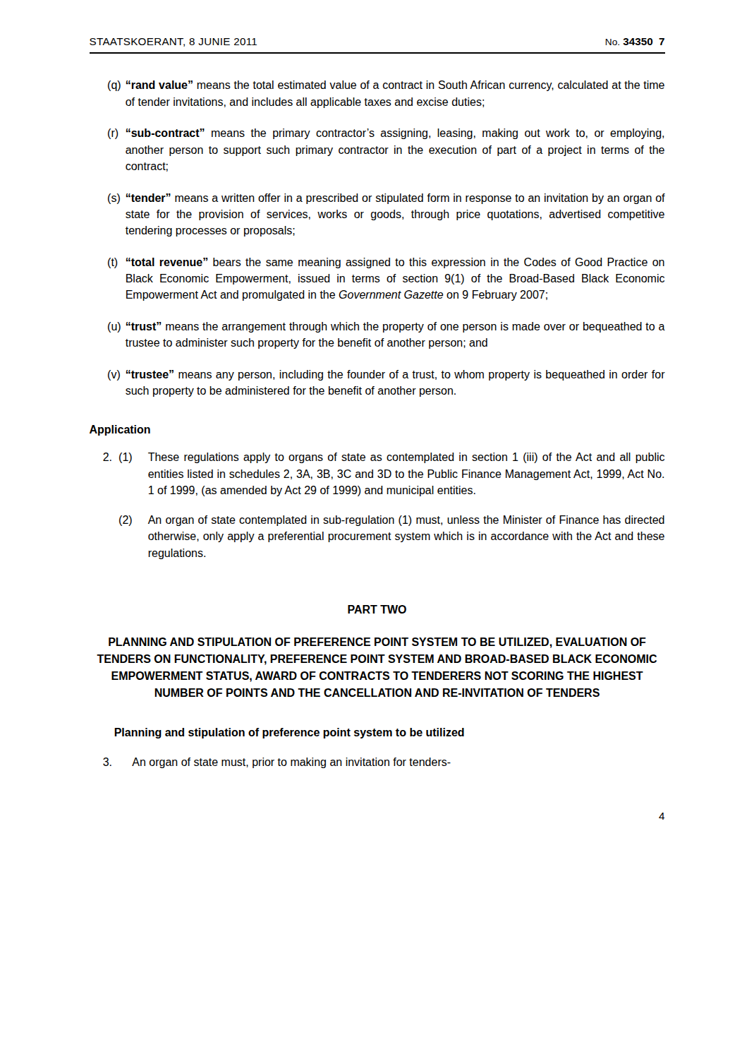STAATSKOERANT, 8 JUNIE 2011 No. 34350 7
(q) “rand value” means the total estimated value of a contract in South African currency, calculated at the time of tender invitations, and includes all applicable taxes and excise duties;
(r) “sub-contract” means the primary contractor’s assigning, leasing, making out work to, or employing, another person to support such primary contractor in the execution of part of a project in terms of the contract;
(s) “tender” means a written offer in a prescribed or stipulated form in response to an invitation by an organ of state for the provision of services, works or goods, through price quotations, advertised competitive tendering processes or proposals;
(t) “total revenue” bears the same meaning assigned to this expression in the Codes of Good Practice on Black Economic Empowerment, issued in terms of section 9(1) of the Broad-Based Black Economic Empowerment Act and promulgated in the Government Gazette on 9 February 2007;
(u) “trust” means the arrangement through which the property of one person is made over or bequeathed to a trustee to administer such property for the benefit of another person; and
(v) “trustee” means any person, including the founder of a trust, to whom property is bequeathed in order for such property to be administered for the benefit of another person.
Application
2.
(1) These regulations apply to organs of state as contemplated in section 1 (iii) of the Act and all public entities listed in schedules 2, 3A, 3B, 3C and 3D to the Public Finance Management Act, 1999, Act No. 1 of 1999, (as amended by Act 29 of 1999) and municipal entities.
(2) An organ of state contemplated in sub-regulation (1) must, unless the Minister of Finance has directed otherwise, only apply a preferential procurement system which is in accordance with the Act and these regulations.
PART TWO
PLANNING AND STIPULATION OF PREFERENCE POINT SYSTEM TO BE UTILIZED, EVALUATION OF TENDERS ON FUNCTIONALITY, PREFERENCE POINT SYSTEM AND BROAD-BASED BLACK ECONOMIC EMPOWERMENT STATUS, AWARD OF CONTRACTS TO TENDERERS NOT SCORING THE HIGHEST NUMBER OF POINTS AND THE CANCELLATION AND RE-INVITATION OF TENDERS
Planning and stipulation of preference point system to be utilized
3. An organ of state must, prior to making an invitation for tenders-
4